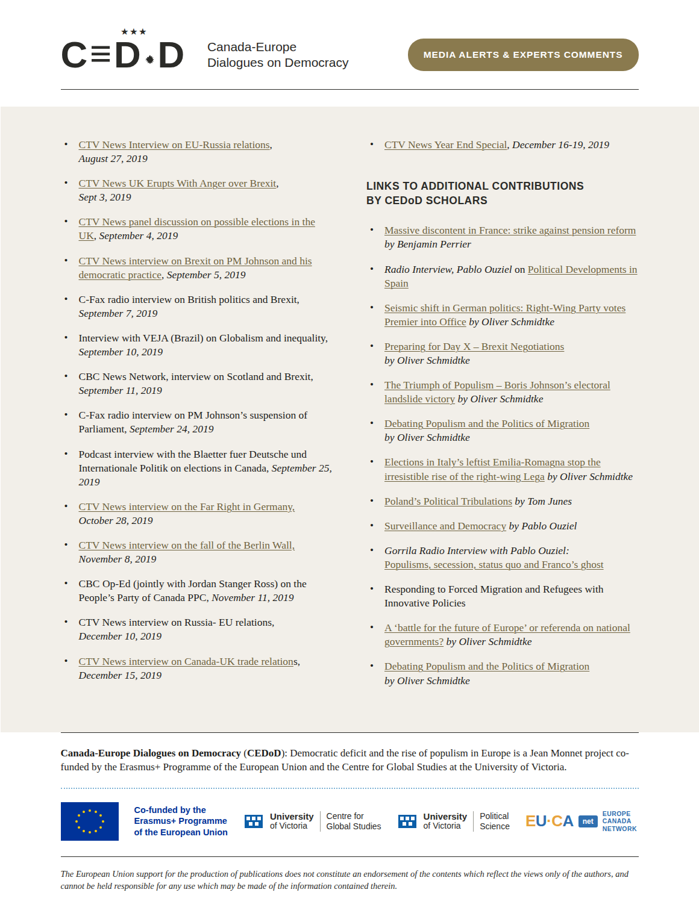3
★★★C≡DD
Canada-Europe
Dialogues on Democracy
MEDIA ALERTS & EXPERTS COMMENTS
CTV News Interview on EU-Russia relations,
August 27, 2019
CTV News UK Erupts With Anger over Brexit,
Sept 3, 2019
CTV News panel discussion on possible elections in the UK, September 4, 2019
CTV News interview on Brexit on PM Johnson and his democratic practice, September 5, 2019
C-Fax radio interview on British politics and Brexit, September 7, 2019
Interview with VEJA (Brazil) on Globalism and inequality, September 10, 2019
CBC News Network, interview on Scotland and Brexit, September 11, 2019
C-Fax radio interview on PM Johnson’s suspension of Parliament, September 24, 2019
Podcast interview with the Blaetter fuer Deutsche und Internationale Politik on elections in Canada, September 25, 2019
CTV News interview on the Far Right in Germany,
October 28, 2019
CTV News interview on the fall of the Berlin Wall,
November 8, 2019
CBC Op-Ed (jointly with Jordan Stanger Ross) on the People’s Party of Canada PPC, November 11, 2019
CTV News interview on Russia- EU relations,
December 10, 2019
CTV News interview on Canada-UK trade relations,
December 15, 2019
CTV News Year End Special, December 16-19, 2019
LINKS TO ADDITIONAL CONTRIBUTIONS
BY CEDoD SCHOLARS
Massive discontent in France: strike against pension reform by Benjamin Perrier
Radio Interview, Pablo Ouziel on Political Developments in Spain
Seismic shift in German politics: Right-Wing Party votes Premier into Office by Oliver Schmidtke
Preparing for Day X – Brexit Negotiations
by Oliver Schmidtke
The Triumph of Populism – Boris Johnson’s electoral landslide victory by Oliver Schmidtke
Debating Populism and the Politics of Migration
by Oliver Schmidtke
Elections in Italy’s leftist Emilia-Romagna stop the irresistible rise of the right-wing Lega by Oliver Schmidtke
Poland’s Political Tribulations by Tom Junes
Surveillance and Democracy by Pablo Ouziel
Gorrila Radio Interview with Pablo Ouziel:
Populisms, secession, status quo and Franco’s ghost
Responding to Forced Migration and Refugees with Innovative Policies
A ‘battle for the future of Europe’ or referenda on national governments? by Oliver Schmidtke
Debating Populism and the Politics of Migration
by Oliver Schmidtke
Canada-Europe Dialogues on Democracy (CEDoD): Democratic deficit and the rise of populism in Europe is a Jean Monnet project co-funded by the Erasmus+ Programme of the European Union and the Centre for Global Studies at the University of Victoria.
Co-funded by the
Erasmus+ Programme
of the European Union
University
of Victoria
Centre for
Global Studies
University
of Victoria
Political
Science
EU·CA
net
EUROPE
CANADA
NETWORK
The European Union support for the production of publications does not constitute an endorsement of the contents which reflect the views only of the authors, and cannot be held responsible for any use which may be made of the information contained therein.